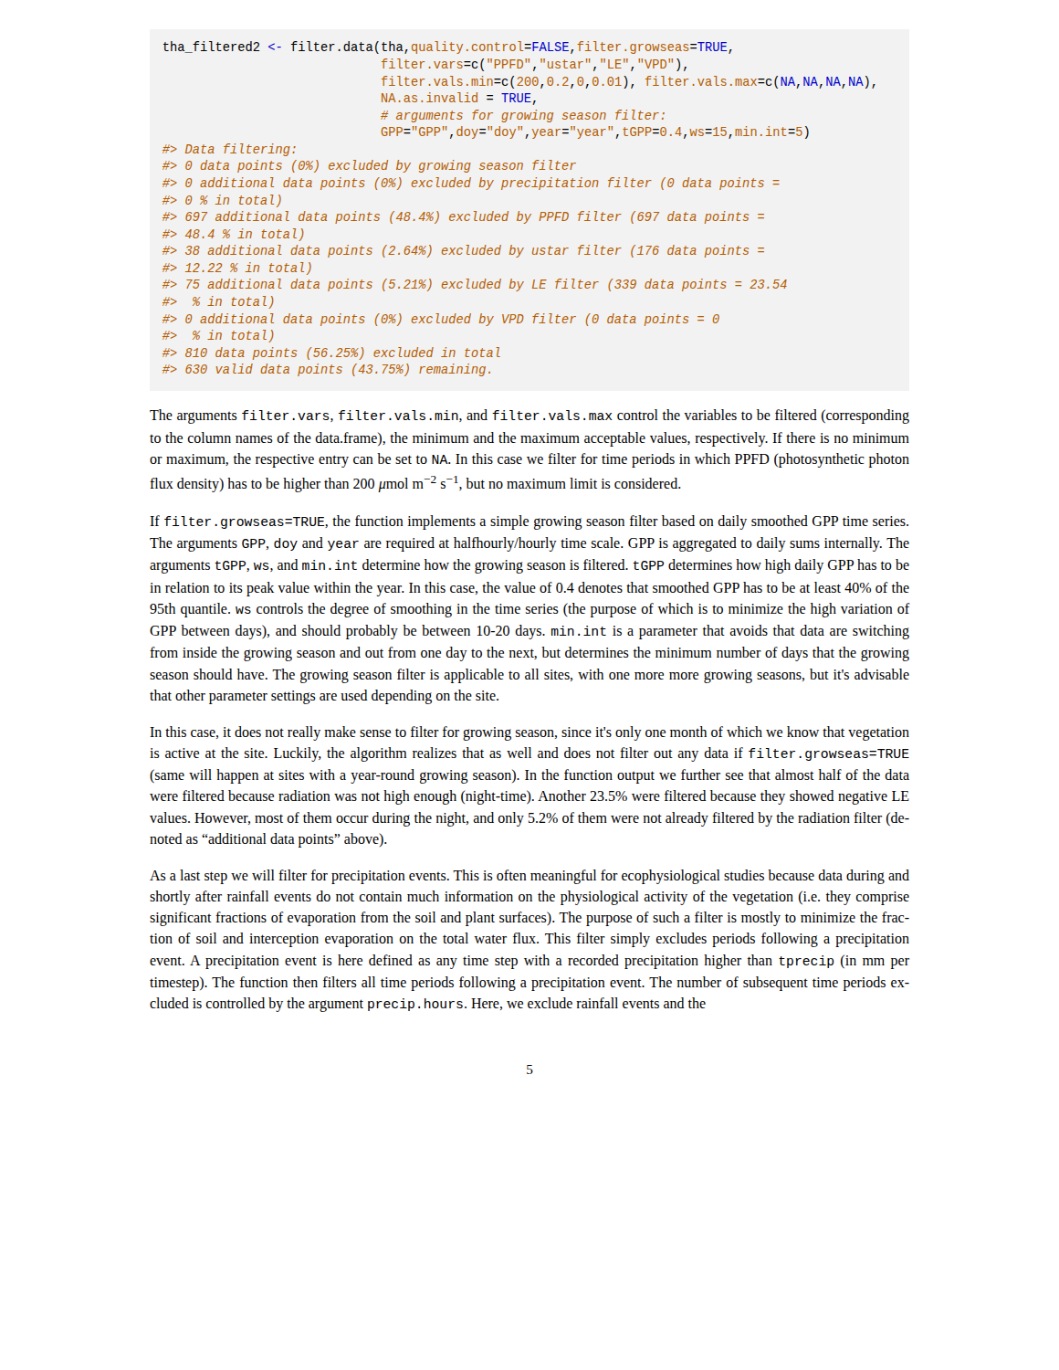tha_filtered2 <- filter.data(tha,quality.control=FALSE,filter.growseas=TRUE,
                             filter.vars=c("PPFD","ustar","LE","VPD"),
                             filter.vals.min=c(200,0.2,0,0.01), filter.vals.max=c(NA,NA,NA,NA),
                             NA.as.invalid = TRUE,
                             # arguments for growing season filter:
                             GPP="GPP",doy="doy",year="year",tGPP=0.4,ws=15,min.int=5)
#> Data filtering:
#> 0 data points (0%) excluded by growing season filter
#> 0 additional data points (0%) excluded by precipitation filter (0 data points =
#> 0 % in total)
#> 697 additional data points (48.4%) excluded by PPFD filter (697 data points =
#> 48.4 % in total)
#> 38 additional data points (2.64%) excluded by ustar filter (176 data points =
#> 12.22 % in total)
#> 75 additional data points (5.21%) excluded by LE filter (339 data points = 23.54
#>  % in total)
#> 0 additional data points (0%) excluded by VPD filter (0 data points = 0
#>  % in total)
#> 810 data points (56.25%) excluded in total
#> 630 valid data points (43.75%) remaining.
The arguments filter.vars, filter.vals.min, and filter.vals.max control the variables to be filtered (corresponding to the column names of the data.frame), the minimum and the maximum acceptable values, respectively. If there is no minimum or maximum, the respective entry can be set to NA. In this case we filter for time periods in which PPFD (photosynthetic photon flux density) has to be higher than 200 μmol m−2 s−1, but no maximum limit is considered.
If filter.growseas=TRUE, the function implements a simple growing season filter based on daily smoothed GPP time series. The arguments GPP, doy and year are required at halfhourly/hourly time scale. GPP is aggregated to daily sums internally. The arguments tGPP, ws, and min.int determine how the growing season is filtered. tGPP determines how high daily GPP has to be in relation to its peak value within the year. In this case, the value of 0.4 denotes that smoothed GPP has to be at least 40% of the 95th quantile. ws controls the degree of smoothing in the time series (the purpose of which is to minimize the high variation of GPP between days), and should probably be between 10-20 days. min.int is a parameter that avoids that data are switching from inside the growing season and out from one day to the next, but determines the minimum number of days that the growing season should have. The growing season filter is applicable to all sites, with one more more growing seasons, but it's advisable that other parameter settings are used depending on the site.
In this case, it does not really make sense to filter for growing season, since it's only one month of which we know that vegetation is active at the site. Luckily, the algorithm realizes that as well and does not filter out any data if filter.growseas=TRUE (same will happen at sites with a year-round growing season). In the function output we further see that almost half of the data were filtered because radiation was not high enough (night-time). Another 23.5% were filtered because they showed negative LE values. However, most of them occur during the night, and only 5.2% of them were not already filtered by the radiation filter (denoted as “additional data points” above).
As a last step we will filter for precipitation events. This is often meaningful for ecophysiological studies because data during and shortly after rainfall events do not contain much information on the physiological activity of the vegetation (i.e. they comprise significant fractions of evaporation from the soil and plant surfaces). The purpose of such a filter is mostly to minimize the fraction of soil and interception evaporation on the total water flux. This filter simply excludes periods following a precipitation event. A precipitation event is here defined as any time step with a recorded precipitation higher than tprecip (in mm per timestep). The function then filters all time periods following a precipitation event. The number of subsequent time periods excluded is controlled by the argument precip.hours. Here, we exclude rainfall events and the
5